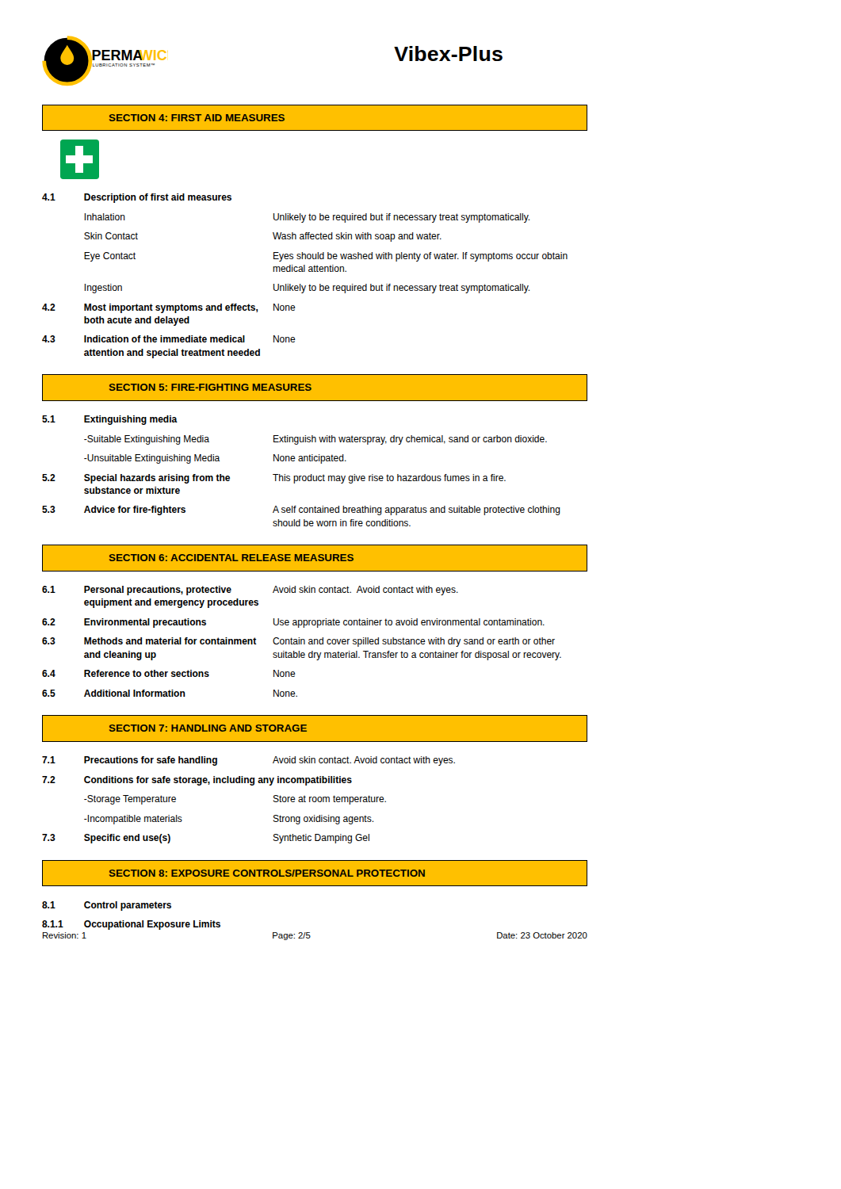PERMA PERMA PERMA WICK ® LUBRICATION SYSTEM™
Vibex-Plus
SECTION 4: FIRST AID MEASURES
| 4.1 | Description of first aid measures |
| | Inhalation | Unlikely to be required but if necessary treat symptomatically. |
| | Skin Contact | Wash affected skin with soap and water. |
| | Eye Contact | Eyes should be washed with plenty of water. If symptoms occur obtain medical attention. |
| | Ingestion | Unlikely to be required but if necessary treat symptomatically. |
| 4.2 | Most important symptoms and effects, both acute and delayed | None |
| 4.3 | Indication of the immediate medical attention and special treatment needed | None |
SECTION 5: FIRE-FIGHTING MEASURES
| 5.1 | Extinguishing media |
| | -Suitable Extinguishing Media | Extinguish with waterspray, dry chemical, sand or carbon dioxide. |
| | -Unsuitable Extinguishing Media | None anticipated. |
| 5.2 | Special hazards arising from the substance or mixture | This product may give rise to hazardous fumes in a fire. |
| 5.3 | Advice for fire-fighters | A self contained breathing apparatus and suitable protective clothing should be worn in fire conditions. |
SECTION 6: ACCIDENTAL RELEASE MEASURES
| 6.1 | Personal precautions, protective equipment and emergency procedures | Avoid skin contact. Avoid contact with eyes. |
| 6.2 | Environmental precautions | Use appropriate container to avoid environmental contamination. |
| 6.3 | Methods and material for containment and cleaning up | Contain and cover spilled substance with dry sand or earth or other suitable dry material. Transfer to a container for disposal or recovery. |
| 6.4 | Reference to other sections | None |
| 6.5 | Additional Information | None. |
SECTION 7: HANDLING AND STORAGE
| 7.1 | Precautions for safe handling | Avoid skin contact. Avoid contact with eyes. |
| 7.2 | Conditions for safe storage, including any incompatibilities |
| | -Storage Temperature | Store at room temperature. |
| | -Incompatible materials | Strong oxidising agents. |
| 7.3 | Specific end use(s) | Synthetic Damping Gel |
SECTION 8: EXPOSURE CONTROLS/PERSONAL PROTECTION
| 8.1 | Control parameters |
| 8.1.1 | Occupational Exposure Limits |
Revision: 1
Page: 2/5
Date: 23 October 2020